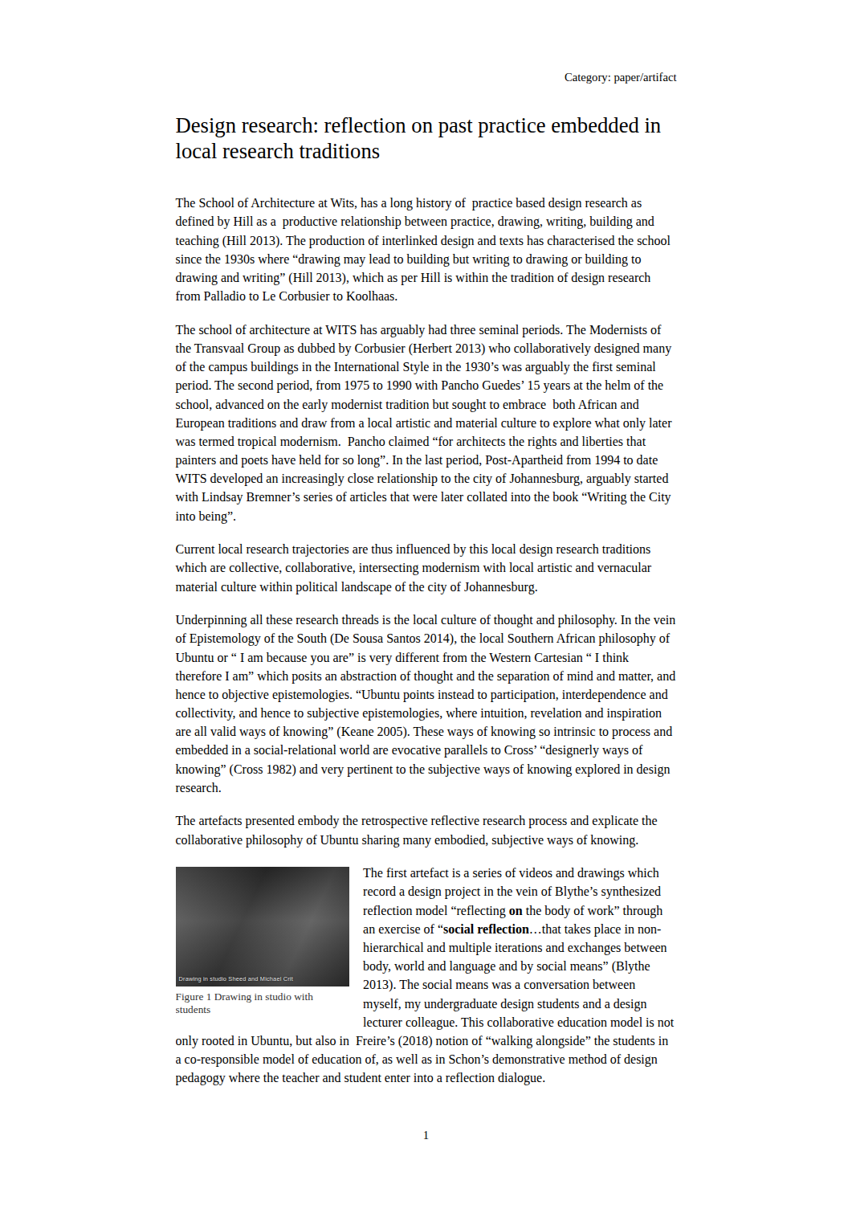Category: paper/artifact
Design research: reflection on past practice embedded in local research traditions
The School of Architecture at Wits, has a long history of practice based design research as defined by Hill as a productive relationship between practice, drawing, writing, building and teaching (Hill 2013). The production of interlinked design and texts has characterised the school since the 1930s where “drawing may lead to building but writing to drawing or building to drawing and writing” (Hill 2013), which as per Hill is within the tradition of design research from Palladio to Le Corbusier to Koolhaas.
The school of architecture at WITS has arguably had three seminal periods. The Modernists of the Transvaal Group as dubbed by Corbusier (Herbert 2013) who collaboratively designed many of the campus buildings in the International Style in the 1930’s was arguably the first seminal period. The second period, from 1975 to 1990 with Pancho Guedes’ 15 years at the helm of the school, advanced on the early modernist tradition but sought to embrace both African and European traditions and draw from a local artistic and material culture to explore what only later was termed tropical modernism. Pancho claimed “for architects the rights and liberties that painters and poets have held for so long”. In the last period, Post-Apartheid from 1994 to date WITS developed an increasingly close relationship to the city of Johannesburg, arguably started with Lindsay Bremner’s series of articles that were later collated into the book “Writing the City into being”.
Current local research trajectories are thus influenced by this local design research traditions which are collective, collaborative, intersecting modernism with local artistic and vernacular material culture within political landscape of the city of Johannesburg.
Underpinning all these research threads is the local culture of thought and philosophy. In the vein of Epistemology of the South (De Sousa Santos 2014), the local Southern African philosophy of Ubuntu or “ I am because you are” is very different from the Western Cartesian “ I think therefore I am” which posits an abstraction of thought and the separation of mind and matter, and hence to objective epistemologies. “Ubuntu points instead to participation, interdependence and collectivity, and hence to subjective epistemologies, where intuition, revelation and inspiration are all valid ways of knowing” (Keane 2005). These ways of knowing so intrinsic to process and embedded in a social-relational world are evocative parallels to Cross’ “designerly ways of knowing” (Cross 1982) and very pertinent to the subjective ways of knowing explored in design research.
The artefacts presented embody the retrospective reflective research process and explicate the collaborative philosophy of Ubuntu sharing many embodied, subjective ways of knowing.
Figure 1 Drawing in studio with students
The first artefact is a series of videos and drawings which record a design project in the vein of Blythe’s synthesized reflection model “reflecting on the body of work” through an exercise of “social reflection…that takes place in non-hierarchical and multiple iterations and exchanges between body, world and language and by social means” (Blythe 2013). The social means was a conversation between myself, my undergraduate design students and a design lecturer colleague. This collaborative education model is not only rooted in Ubuntu, but also in Freire’s (2018) notion of “walking alongside” the students in a co-responsible model of education of, as well as in Schon’s demonstrative method of design pedagogy where the teacher and student enter into a reflection dialogue.
1